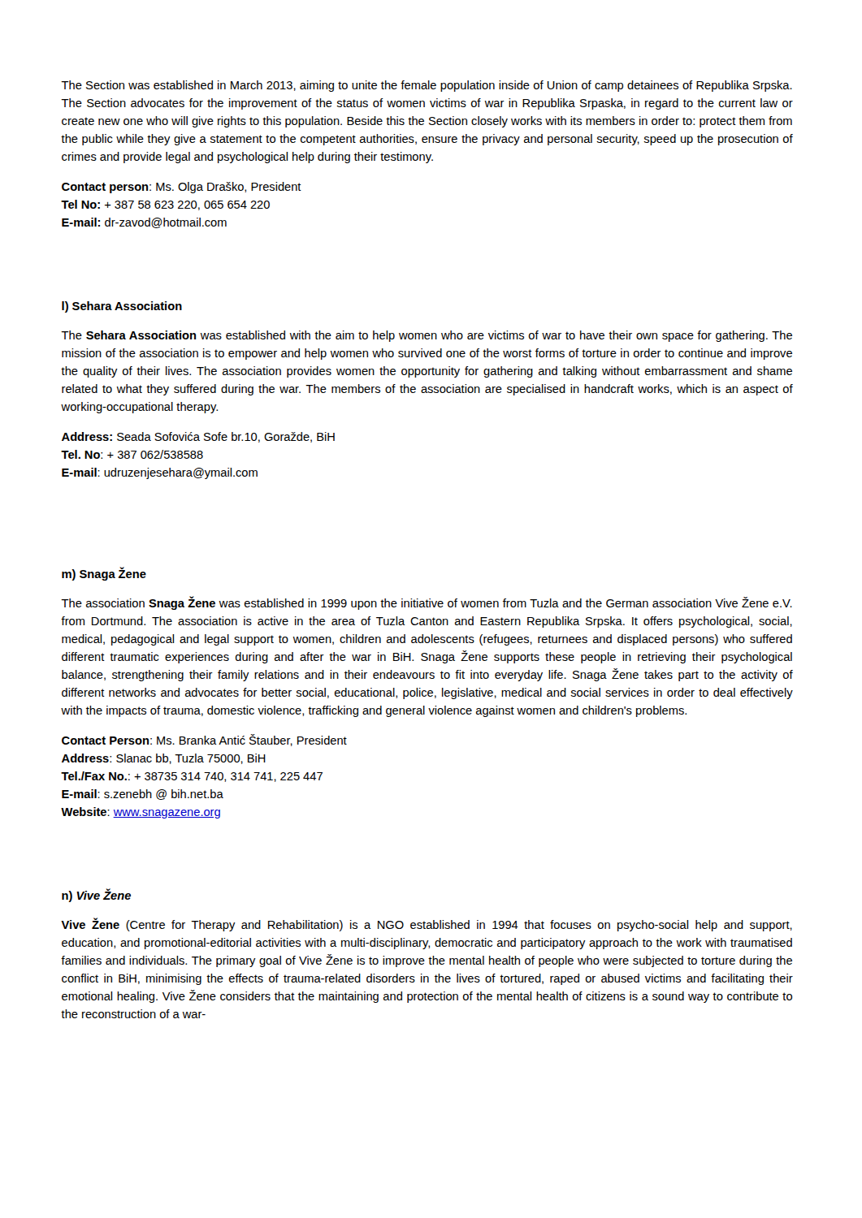The Section was established in March 2013, aiming to unite the female population inside of Union of camp detainees of Republika Srpska. The Section advocates for the improvement of the status of women victims of war in Republika Srpaska, in regard to the current law or create new one who will give rights to this population. Beside this the Section closely works with its members in order to: protect them from the public while they give a statement to the competent authorities, ensure the privacy and personal security, speed up the prosecution of crimes and provide legal and psychological help during their testimony.
Contact person: Ms. Olga Draško, President Tel No: + 387 58 623 220, 065 654 220 E-mail: dr-zavod@hotmail.com
l) Sehara Association
The Sehara Association was established with the aim to help women who are victims of war to have their own space for gathering. The mission of the association is to empower and help women who survived one of the worst forms of torture in order to continue and improve the quality of their lives. The association provides women the opportunity for gathering and talking without embarrassment and shame related to what they suffered during the war. The members of the association are specialised in handcraft works, which is an aspect of working-occupational therapy.
Address: Seada Sofovića Sofe br.10, Goražde, BiH Tel. No: + 387 062/538588 E-mail: udruzenjesehara@ymail.com
m) Snaga Žene
The association Snaga Žene was established in 1999 upon the initiative of women from Tuzla and the German association Vive Žene e.V. from Dortmund. The association is active in the area of Tuzla Canton and Eastern Republika Srpska. It offers psychological, social, medical, pedagogical and legal support to women, children and adolescents (refugees, returnees and displaced persons) who suffered different traumatic experiences during and after the war in BiH. Snaga Žene supports these people in retrieving their psychological balance, strengthening their family relations and in their endeavours to fit into everyday life. Snaga Žene takes part to the activity of different networks and advocates for better social, educational, police, legislative, medical and social services in order to deal effectively with the impacts of trauma, domestic violence, trafficking and general violence against women and children's problems.
Contact Person: Ms. Branka Antić Štauber, President Address: Slanac bb, Tuzla 75000, BiH Tel./Fax No.: + 38735 314 740, 314 741, 225 447 E-mail: s.zenebh @ bih.net.ba Website: www.snagazene.org
n) Vive Žene
Vive Žene (Centre for Therapy and Rehabilitation) is a NGO established in 1994 that focuses on psycho-social help and support, education, and promotional-editorial activities with a multi-disciplinary, democratic and participatory approach to the work with traumatised families and individuals. The primary goal of Vive Žene is to improve the mental health of people who were subjected to torture during the conflict in BiH, minimising the effects of trauma-related disorders in the lives of tortured, raped or abused victims and facilitating their emotional healing. Vive Žene considers that the maintaining and protection of the mental health of citizens is a sound way to contribute to the reconstruction of a war-